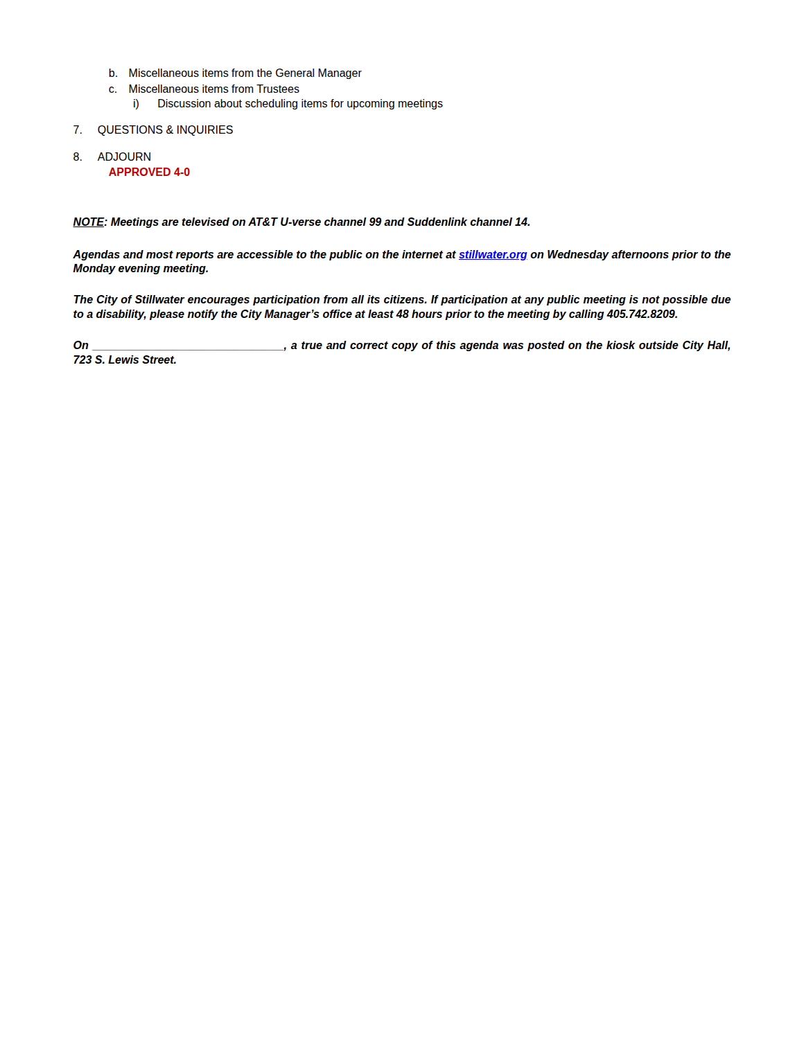b. Miscellaneous items from the General Manager
c. Miscellaneous items from Trustees
i) Discussion about scheduling items for upcoming meetings
7. QUESTIONS & INQUIRIES
8. ADJOURN APPROVED 4-0
NOTE: Meetings are televised on AT&T U-verse channel 99 and Suddenlink channel 14.
Agendas and most reports are accessible to the public on the internet at stillwater.org on Wednesday afternoons prior to the Monday evening meeting.
The City of Stillwater encourages participation from all its citizens. If participation at any public meeting is not possible due to a disability, please notify the City Manager’s office at least 48 hours prior to the meeting by calling 405.742.8209.
On _______________________________, a true and correct copy of this agenda was posted on the kiosk outside City Hall, 723 S. Lewis Street.